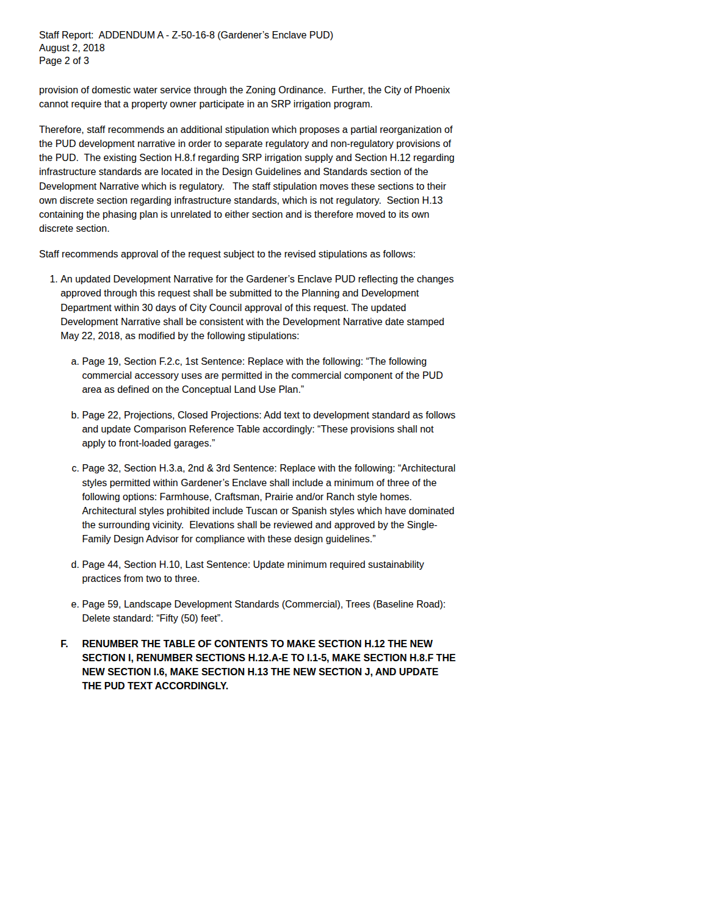Staff Report: ADDENDUM A - Z-50-16-8 (Gardener’s Enclave PUD)
August 2, 2018
Page 2 of 3
provision of domestic water service through the Zoning Ordinance. Further, the City of Phoenix cannot require that a property owner participate in an SRP irrigation program.
Therefore, staff recommends an additional stipulation which proposes a partial reorganization of the PUD development narrative in order to separate regulatory and non-regulatory provisions of the PUD. The existing Section H.8.f regarding SRP irrigation supply and Section H.12 regarding infrastructure standards are located in the Design Guidelines and Standards section of the Development Narrative which is regulatory. The staff stipulation moves these sections to their own discrete section regarding infrastructure standards, which is not regulatory. Section H.13 containing the phasing plan is unrelated to either section and is therefore moved to its own discrete section.
Staff recommends approval of the request subject to the revised stipulations as follows:
An updated Development Narrative for the Gardener’s Enclave PUD reflecting the changes approved through this request shall be submitted to the Planning and Development Department within 30 days of City Council approval of this request. The updated Development Narrative shall be consistent with the Development Narrative date stamped May 22, 2018, as modified by the following stipulations:
Page 19, Section F.2.c, 1st Sentence: Replace with the following: “The following commercial accessory uses are permitted in the commercial component of the PUD area as defined on the Conceptual Land Use Plan.”
Page 22, Projections, Closed Projections: Add text to development standard as follows and update Comparison Reference Table accordingly: “These provisions shall not apply to front-loaded garages.”
Page 32, Section H.3.a, 2nd & 3rd Sentence: Replace with the following: “Architectural styles permitted within Gardener’s Enclave shall include a minimum of three of the following options: Farmhouse, Craftsman, Prairie and/or Ranch style homes. Architectural styles prohibited include Tuscan or Spanish styles which have dominated the surrounding vicinity. Elevations shall be reviewed and approved by the Single-Family Design Advisor for compliance with these design guidelines.”
Page 44, Section H.10, Last Sentence: Update minimum required sustainability practices from two to three.
Page 59, Landscape Development Standards (Commercial), Trees (Baseline Road): Delete standard: “Fifty (50) feet”.
F. Renumber the table of contents to make Section H.12 the new Section I, renumber Sections H.12.A-E to I.1-5, make Section H.8.F the new Section I.6, make Section H.13 the new Section J, and update the PUD text accordingly.